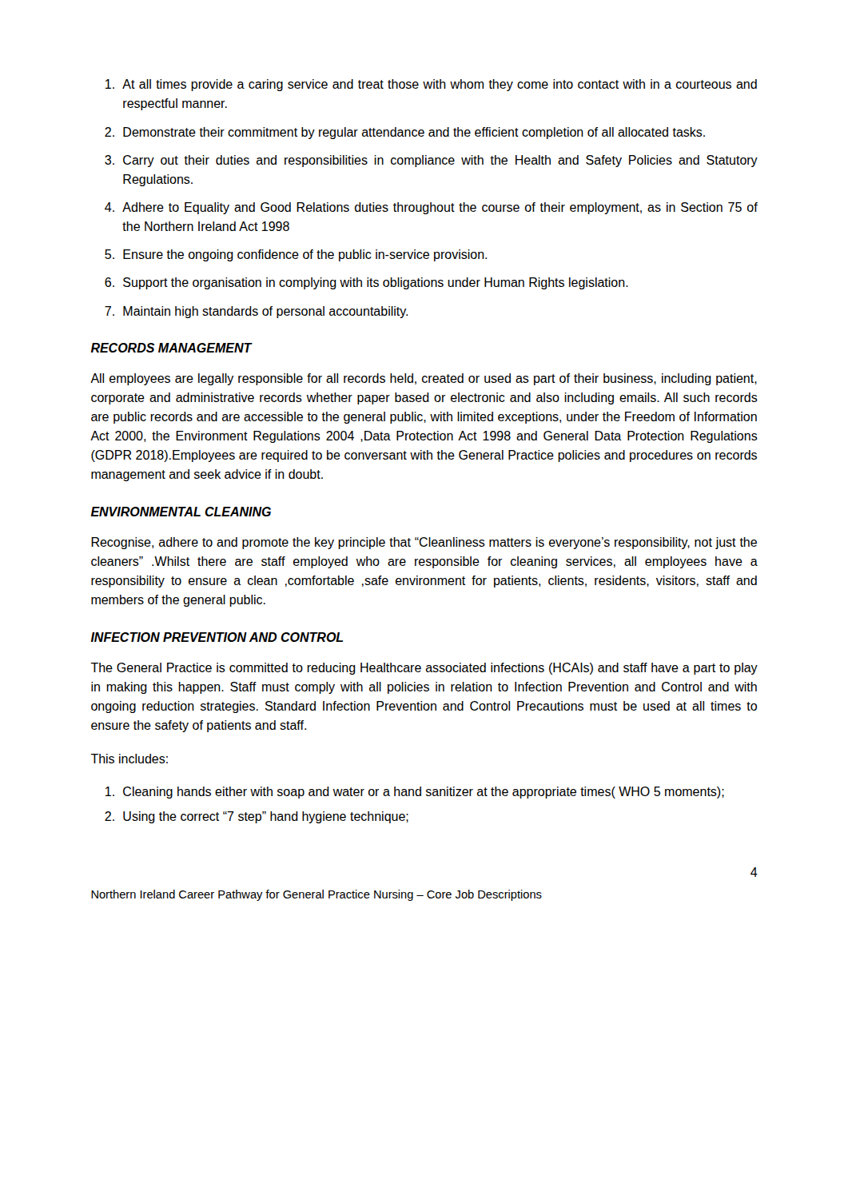At all times provide a caring service and treat those with whom they come into contact with in a courteous and respectful manner.
Demonstrate their commitment by regular attendance and the efficient completion of all allocated tasks.
Carry out their duties and responsibilities in compliance with the Health and Safety Policies and Statutory Regulations.
Adhere to Equality and Good Relations duties throughout the course of their employment, as in Section 75 of the Northern Ireland Act 1998
Ensure the ongoing confidence of the public in-service provision.
Support the organisation in complying with its obligations under Human Rights legislation.
Maintain high standards of personal accountability.
RECORDS MANAGEMENT
All employees are legally responsible for all records held, created or used as part of their business, including patient, corporate and administrative records whether paper based or electronic and also including emails. All such records are public records and are accessible to the general public, with limited exceptions, under the Freedom of Information Act 2000, the Environment Regulations 2004 ,Data Protection Act 1998 and General Data Protection Regulations (GDPR 2018).Employees are required to be conversant with the General Practice policies and procedures on records management and seek advice if in doubt.
ENVIRONMENTAL CLEANING
Recognise, adhere to and promote the key principle that “Cleanliness matters is everyone’s responsibility, not just the cleaners” .Whilst there are staff employed who are responsible for cleaning services, all employees have a responsibility to ensure a clean ,comfortable ,safe environment for patients, clients, residents, visitors, staff and members of the general public.
INFECTION PREVENTION AND CONTROL
The General Practice is committed to reducing Healthcare associated infections (HCAIs) and staff have a part to play in making this happen. Staff must comply with all policies in relation to Infection Prevention and Control and with ongoing reduction strategies. Standard Infection Prevention and Control Precautions must be used at all times to ensure the safety of patients and staff.
This includes:
Cleaning hands either with soap and water or a hand sanitizer at the appropriate times( WHO 5 moments);
Using the correct “7 step” hand hygiene technique;
4
Northern Ireland Career Pathway for General Practice Nursing – Core Job Descriptions